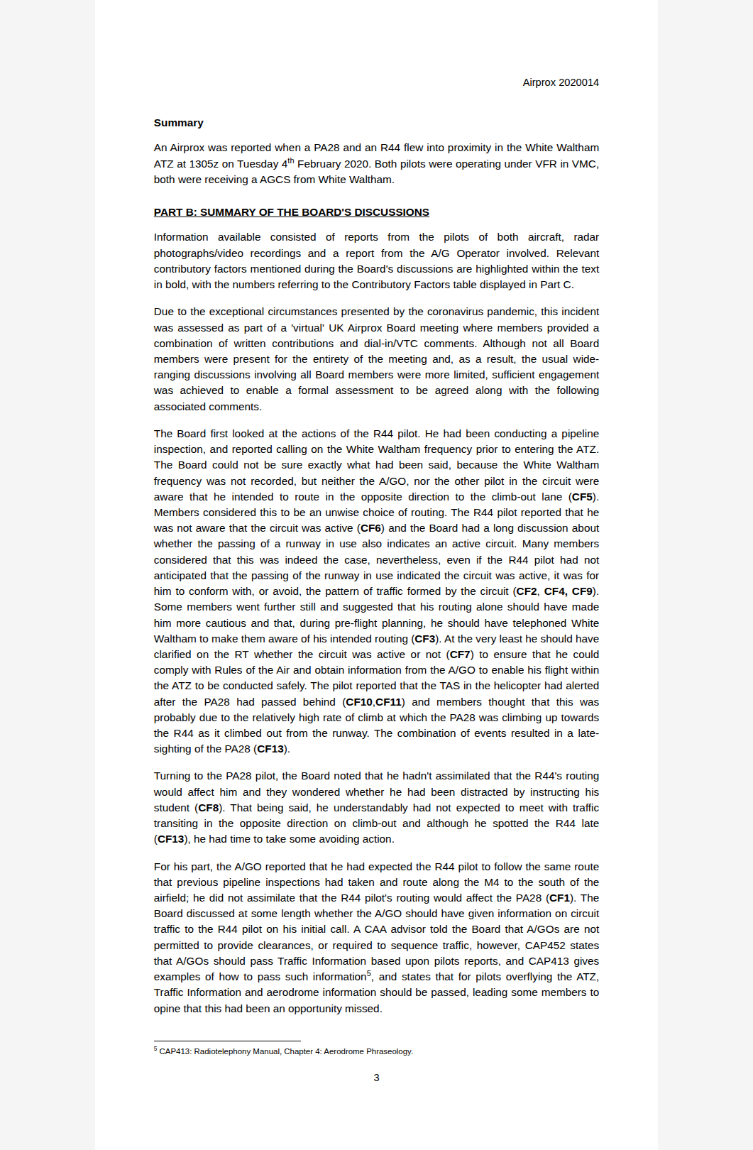Airprox 2020014
Summary
An Airprox was reported when a PA28 and an R44 flew into proximity in the White Waltham ATZ at 1305z on Tuesday 4th February 2020. Both pilots were operating under VFR in VMC, both were receiving a AGCS from White Waltham.
PART B: SUMMARY OF THE BOARD'S DISCUSSIONS
Information available consisted of reports from the pilots of both aircraft, radar photographs/video recordings and a report from the A/G Operator involved. Relevant contributory factors mentioned during the Board's discussions are highlighted within the text in bold, with the numbers referring to the Contributory Factors table displayed in Part C.
Due to the exceptional circumstances presented by the coronavirus pandemic, this incident was assessed as part of a 'virtual' UK Airprox Board meeting where members provided a combination of written contributions and dial-in/VTC comments. Although not all Board members were present for the entirety of the meeting and, as a result, the usual wide-ranging discussions involving all Board members were more limited, sufficient engagement was achieved to enable a formal assessment to be agreed along with the following associated comments.
The Board first looked at the actions of the R44 pilot. He had been conducting a pipeline inspection, and reported calling on the White Waltham frequency prior to entering the ATZ. The Board could not be sure exactly what had been said, because the White Waltham frequency was not recorded, but neither the A/GO, nor the other pilot in the circuit were aware that he intended to route in the opposite direction to the climb-out lane (CF5). Members considered this to be an unwise choice of routing. The R44 pilot reported that he was not aware that the circuit was active (CF6) and the Board had a long discussion about whether the passing of a runway in use also indicates an active circuit. Many members considered that this was indeed the case, nevertheless, even if the R44 pilot had not anticipated that the passing of the runway in use indicated the circuit was active, it was for him to conform with, or avoid, the pattern of traffic formed by the circuit (CF2, CF4, CF9). Some members went further still and suggested that his routing alone should have made him more cautious and that, during pre-flight planning, he should have telephoned White Waltham to make them aware of his intended routing (CF3). At the very least he should have clarified on the RT whether the circuit was active or not (CF7) to ensure that he could comply with Rules of the Air and obtain information from the A/GO to enable his flight within the ATZ to be conducted safely. The pilot reported that the TAS in the helicopter had alerted after the PA28 had passed behind (CF10,CF11) and members thought that this was probably due to the relatively high rate of climb at which the PA28 was climbing up towards the R44 as it climbed out from the runway. The combination of events resulted in a late-sighting of the PA28 (CF13).
Turning to the PA28 pilot, the Board noted that he hadn't assimilated that the R44's routing would affect him and they wondered whether he had been distracted by instructing his student (CF8). That being said, he understandably had not expected to meet with traffic transiting in the opposite direction on climb-out and although he spotted the R44 late (CF13), he had time to take some avoiding action.
For his part, the A/GO reported that he had expected the R44 pilot to follow the same route that previous pipeline inspections had taken and route along the M4 to the south of the airfield; he did not assimilate that the R44 pilot's routing would affect the PA28 (CF1). The Board discussed at some length whether the A/GO should have given information on circuit traffic to the R44 pilot on his initial call. A CAA advisor told the Board that A/GOs are not permitted to provide clearances, or required to sequence traffic, however, CAP452 states that A/GOs should pass Traffic Information based upon pilots reports, and CAP413 gives examples of how to pass such information5, and states that for pilots overflying the ATZ, Traffic Information and aerodrome information should be passed, leading some members to opine that this had been an opportunity missed.
5 CAP413: Radiotelephony Manual, Chapter 4: Aerodrome Phraseology.
3